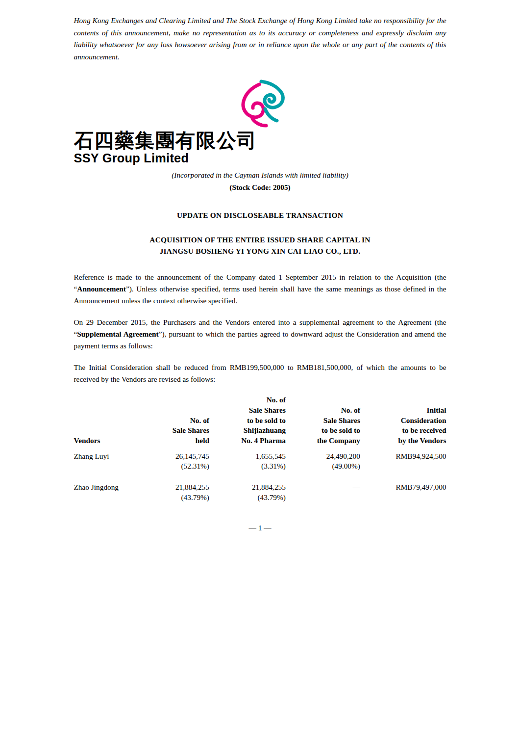Hong Kong Exchanges and Clearing Limited and The Stock Exchange of Hong Kong Limited take no responsibility for the contents of this announcement, make no representation as to its accuracy or completeness and expressly disclaim any liability whatsoever for any loss howsoever arising from or in reliance upon the whole or any part of the contents of this announcement.
石四藥集團有限公司
SSY Group Limited
(Incorporated in the Cayman Islands with limited liability)
(Stock Code: 2005)
UPDATE ON DISCLOSEABLE TRANSACTION
ACQUISITION OF THE ENTIRE ISSUED SHARE CAPITAL IN
JIANGSU BOSHENG YI YONG XIN CAI LIAO CO., LTD.
Reference is made to the announcement of the Company dated 1 September 2015 in relation to the Acquisition (the “Announcement”). Unless otherwise specified, terms used herein shall have the same meanings as those defined in the Announcement unless the context otherwise specified.
On 29 December 2015, the Purchasers and the Vendors entered into a supplemental agreement to the Agreement (the “Supplemental Agreement”), pursuant to which the parties agreed to downward adjust the Consideration and amend the payment terms as follows:
The Initial Consideration shall be reduced from RMB199,500,000 to RMB181,500,000, of which the amounts to be received by the Vendors are revised as follows:
| Vendors | No. of Sale Shares held | No. of Sale Shares to be sold to Shijiazhuang No. 4 Pharma | No. of Sale Shares to be sold to the Company | Initial Consideration to be received by the Vendors |
| --- | --- | --- | --- | --- |
| Zhang Luyi | 26,145,745 (52.31%) | 1,655,545 (3.31%) | 24,490,200 (49.00%) | RMB94,924,500 |
| Zhao Jingdong | 21,884,255 (43.79%) | 21,884,255 (43.79%) | — | RMB79,497,000 |
— 1 —